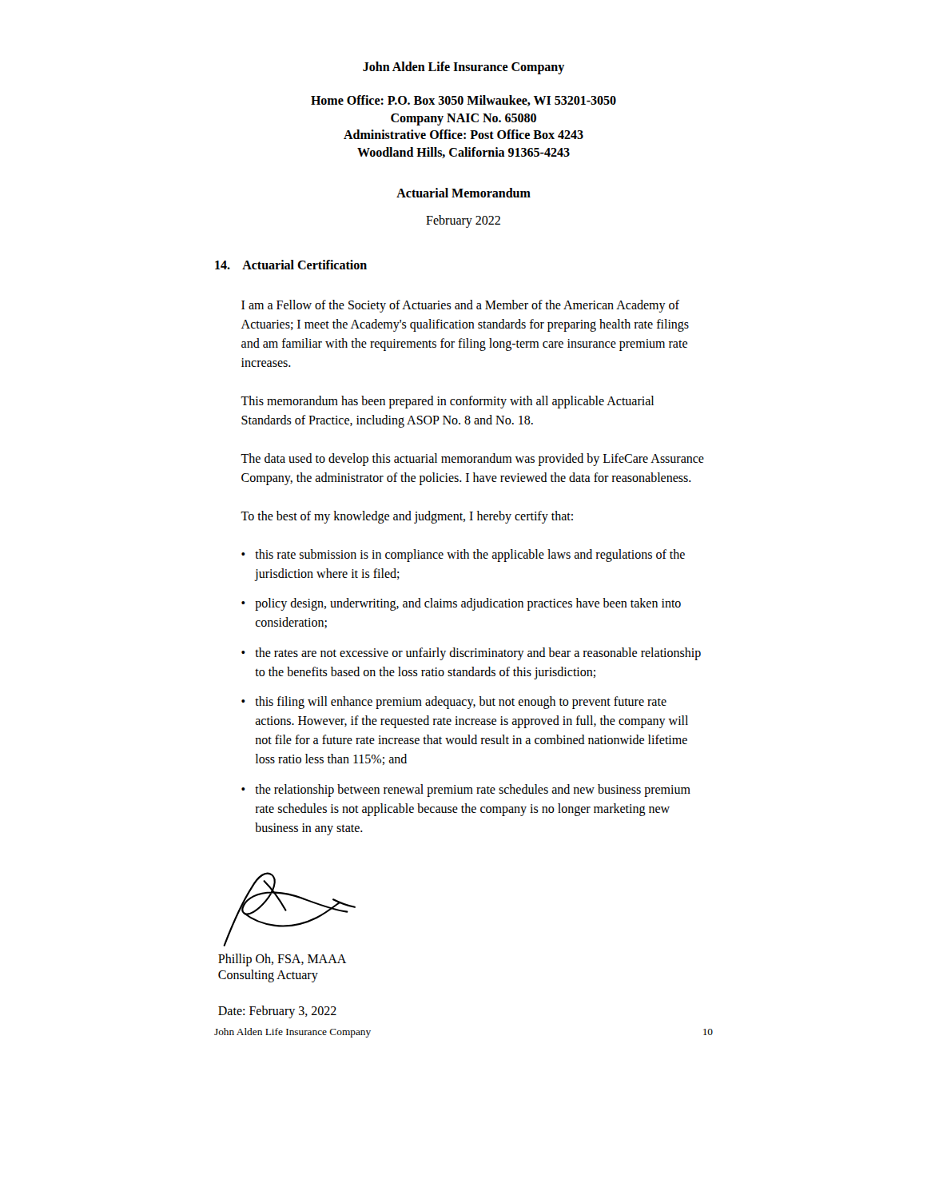John Alden Life Insurance Company
Home Office: P.O. Box 3050 Milwaukee, WI 53201-3050
Company NAIC No. 65080
Administrative Office: Post Office Box 4243
Woodland Hills, California 91365-4243
Actuarial Memorandum
February 2022
14. Actuarial Certification
I am a Fellow of the Society of Actuaries and a Member of the American Academy of Actuaries; I meet the Academy's qualification standards for preparing health rate filings and am familiar with the requirements for filing long-term care insurance premium rate increases.
This memorandum has been prepared in conformity with all applicable Actuarial Standards of Practice, including ASOP No. 8 and No. 18.
The data used to develop this actuarial memorandum was provided by LifeCare Assurance Company, the administrator of the policies. I have reviewed the data for reasonableness.
To the best of my knowledge and judgment, I hereby certify that:
this rate submission is in compliance with the applicable laws and regulations of the jurisdiction where it is filed;
policy design, underwriting, and claims adjudication practices have been taken into consideration;
the rates are not excessive or unfairly discriminatory and bear a reasonable relationship to the benefits based on the loss ratio standards of this jurisdiction;
this filing will enhance premium adequacy, but not enough to prevent future rate actions. However, if the requested rate increase is approved in full, the company will not file for a future rate increase that would result in a combined nationwide lifetime loss ratio less than 115%; and
the relationship between renewal premium rate schedules and new business premium rate schedules is not applicable because the company is no longer marketing new business in any state.
Phillip Oh, FSA, MAAA
Consulting Actuary
Date: February 3, 2022
John Alden Life Insurance Company 10